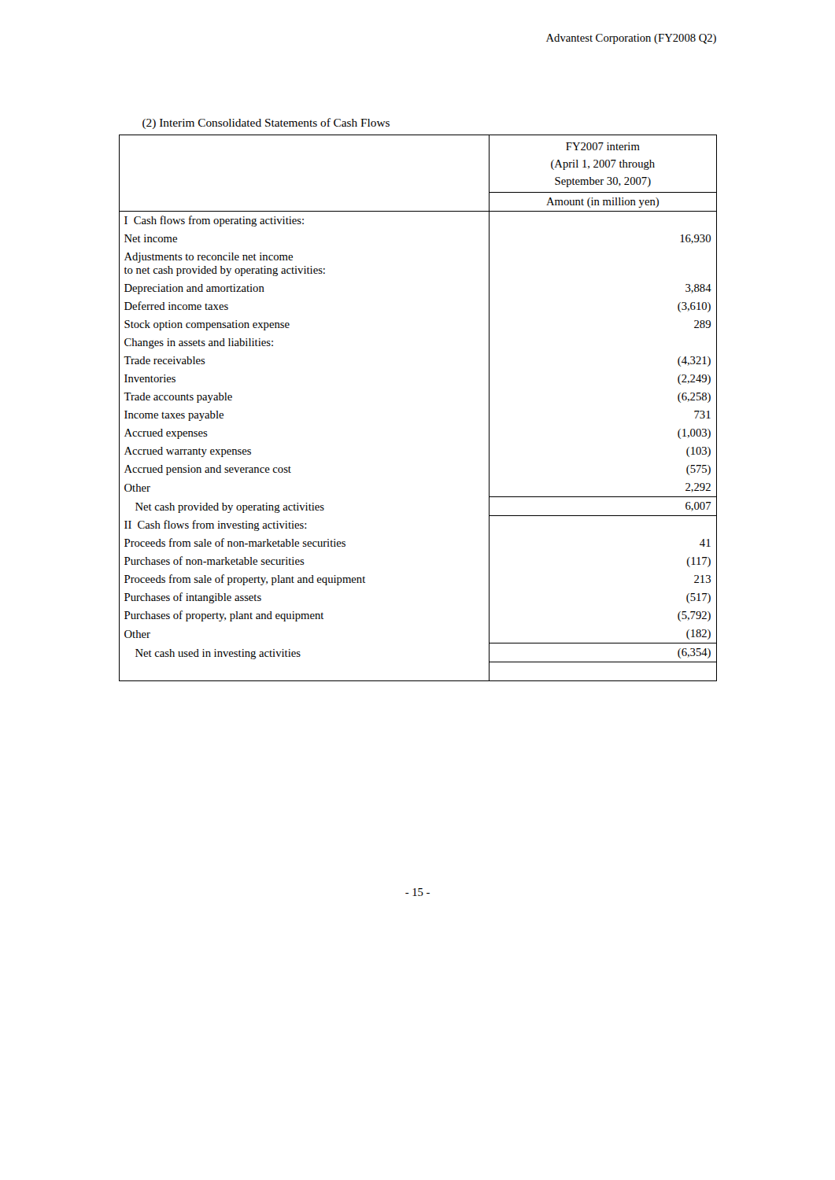Advantest Corporation (FY2008 Q2)
(2) Interim Consolidated Statements of Cash Flows
| | FY2007 interim (April 1, 2007 through September 30, 2007) |
| | Amount (in million yen) |
| I Cash flows from operating activities: | |
| Net income | 16,930 |
| Adjustments to reconcile net income to net cash provided by operating activities: | |
| Depreciation and amortization | 3,884 |
| Deferred income taxes | (3,610) |
| Stock option compensation expense | 289 |
| Changes in assets and liabilities: | |
| Trade receivables | (4,321) |
| Inventories | (2,249) |
| Trade accounts payable | (6,258) |
| Income taxes payable | 731 |
| Accrued expenses | (1,003) |
| Accrued warranty expenses | (103) |
| Accrued pension and severance cost | (575) |
| Other | 2,292 |
| Net cash provided by operating activities | 6,007 |
| II Cash flows from investing activities: | |
| Proceeds from sale of non-marketable securities | 41 |
| Purchases of non-marketable securities | (117) |
| Proceeds from sale of property, plant and equipment | 213 |
| Purchases of intangible assets | (517) |
| Purchases of property, plant and equipment | (5,792) |
| Other | (182) |
| Net cash used in investing activities | (6,354) |
- 15 -